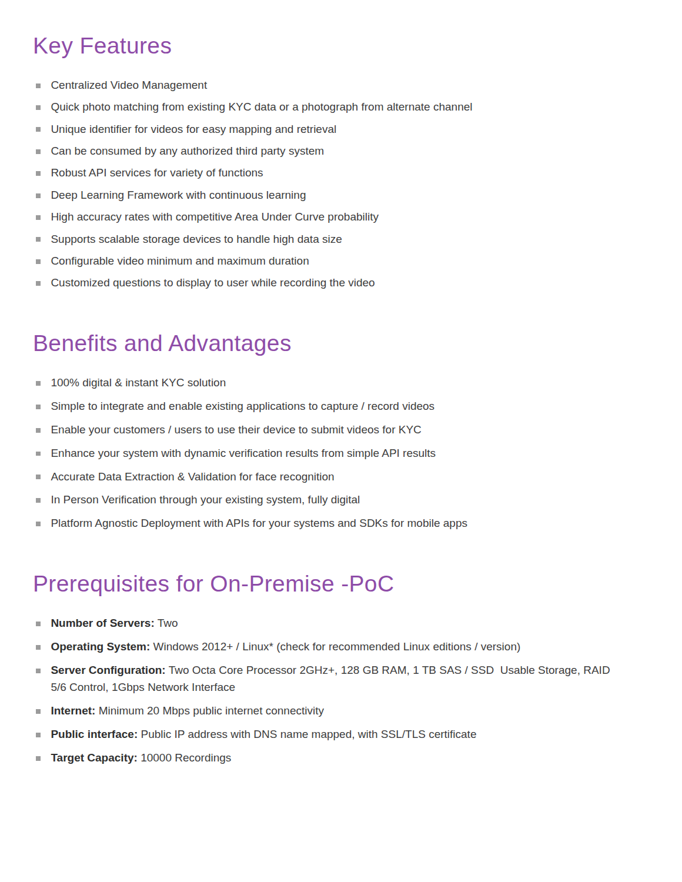Key Features
Centralized Video Management
Quick photo matching from existing KYC data or a photograph from alternate channel
Unique identifier for videos for easy mapping and retrieval
Can be consumed by any authorized third party system
Robust API services for variety of functions
Deep Learning Framework with continuous learning
High accuracy rates with competitive Area Under Curve probability
Supports scalable storage devices to handle high data size
Configurable video minimum and maximum duration
Customized questions to display to user while recording the video
Benefits and Advantages
100% digital & instant KYC solution
Simple to integrate and enable existing applications to capture / record videos
Enable your customers / users to use their device to submit videos for KYC
Enhance your system with dynamic verification results from simple API results
Accurate Data Extraction & Validation for face recognition
In Person Verification through your existing system, fully digital
Platform Agnostic Deployment with APIs for your systems and SDKs for mobile apps
Prerequisites for On-Premise -PoC
Number of Servers: Two
Operating System: Windows 2012+ / Linux* (check for recommended Linux editions / version)
Server Configuration: Two Octa Core Processor 2GHz+, 128 GB RAM, 1 TB SAS / SSD Usable Storage, RAID 5/6 Control, 1Gbps Network Interface
Internet: Minimum 20 Mbps public internet connectivity
Public interface: Public IP address with DNS name mapped, with SSL/TLS certificate
Target Capacity: 10000 Recordings